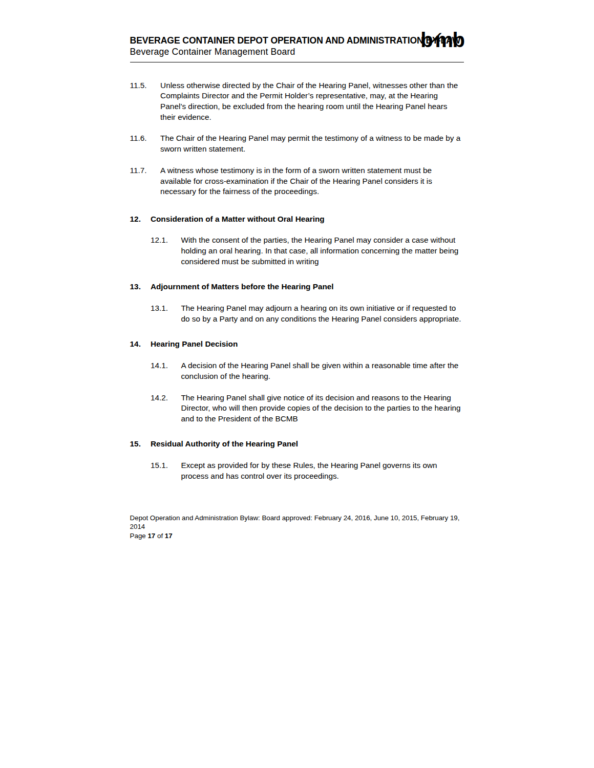b∕mb
BEVERAGE CONTAINER DEPOT OPERATION AND ADMINISTRATION BY-LAW
Beverage Container Management Board
11.5. Unless otherwise directed by the Chair of the Hearing Panel, witnesses other than the Complaints Director and the Permit Holder’s representative, may, at the Hearing Panel’s direction, be excluded from the hearing room until the Hearing Panel hears their evidence.
11.6. The Chair of the Hearing Panel may permit the testimony of a witness to be made by a sworn written statement.
11.7. A witness whose testimony is in the form of a sworn written statement must be available for cross-examination if the Chair of the Hearing Panel considers it is necessary for the fairness of the proceedings.
12. Consideration of a Matter without Oral Hearing
12.1. With the consent of the parties, the Hearing Panel may consider a case without holding an oral hearing. In that case, all information concerning the matter being considered must be submitted in writing
13. Adjournment of Matters before the Hearing Panel
13.1. The Hearing Panel may adjourn a hearing on its own initiative or if requested to do so by a Party and on any conditions the Hearing Panel considers appropriate.
14. Hearing Panel Decision
14.1. A decision of the Hearing Panel shall be given within a reasonable time after the conclusion of the hearing.
14.2. The Hearing Panel shall give notice of its decision and reasons to the Hearing Director, who will then provide copies of the decision to the parties to the hearing and to the President of the BCMB
15. Residual Authority of the Hearing Panel
15.1. Except as provided for by these Rules, the Hearing Panel governs its own process and has control over its proceedings.
Depot Operation and Administration Bylaw: Board approved: February 24, 2016, June 10, 2015, February 19, 2014 Page 17 of 17